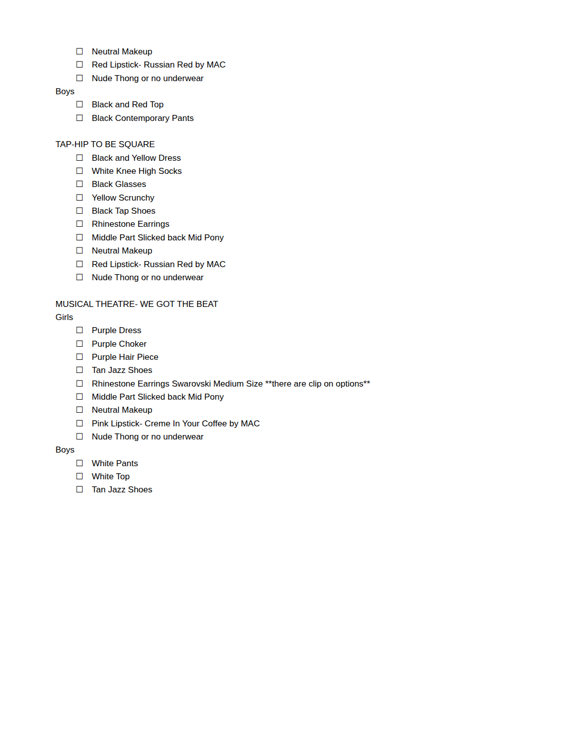Neutral Makeup
Red Lipstick- Russian Red by MAC
Nude Thong or no underwear
Boys
Black and Red Top
Black Contemporary Pants
TAP-HIP TO BE SQUARE
Black and Yellow Dress
White Knee High Socks
Black Glasses
Yellow Scrunchy
Black Tap Shoes
Rhinestone Earrings
Middle Part Slicked back Mid Pony
Neutral Makeup
Red Lipstick- Russian Red by MAC
Nude Thong or no underwear
MUSICAL THEATRE- WE GOT THE BEAT
Girls
Purple Dress
Purple Choker
Purple Hair Piece
Tan Jazz Shoes
Rhinestone Earrings Swarovski Medium Size **there are clip on options**
Middle Part Slicked back Mid Pony
Neutral Makeup
Pink Lipstick- Creme In Your Coffee by MAC
Nude Thong or no underwear
Boys
White Pants
White Top
Tan Jazz Shoes